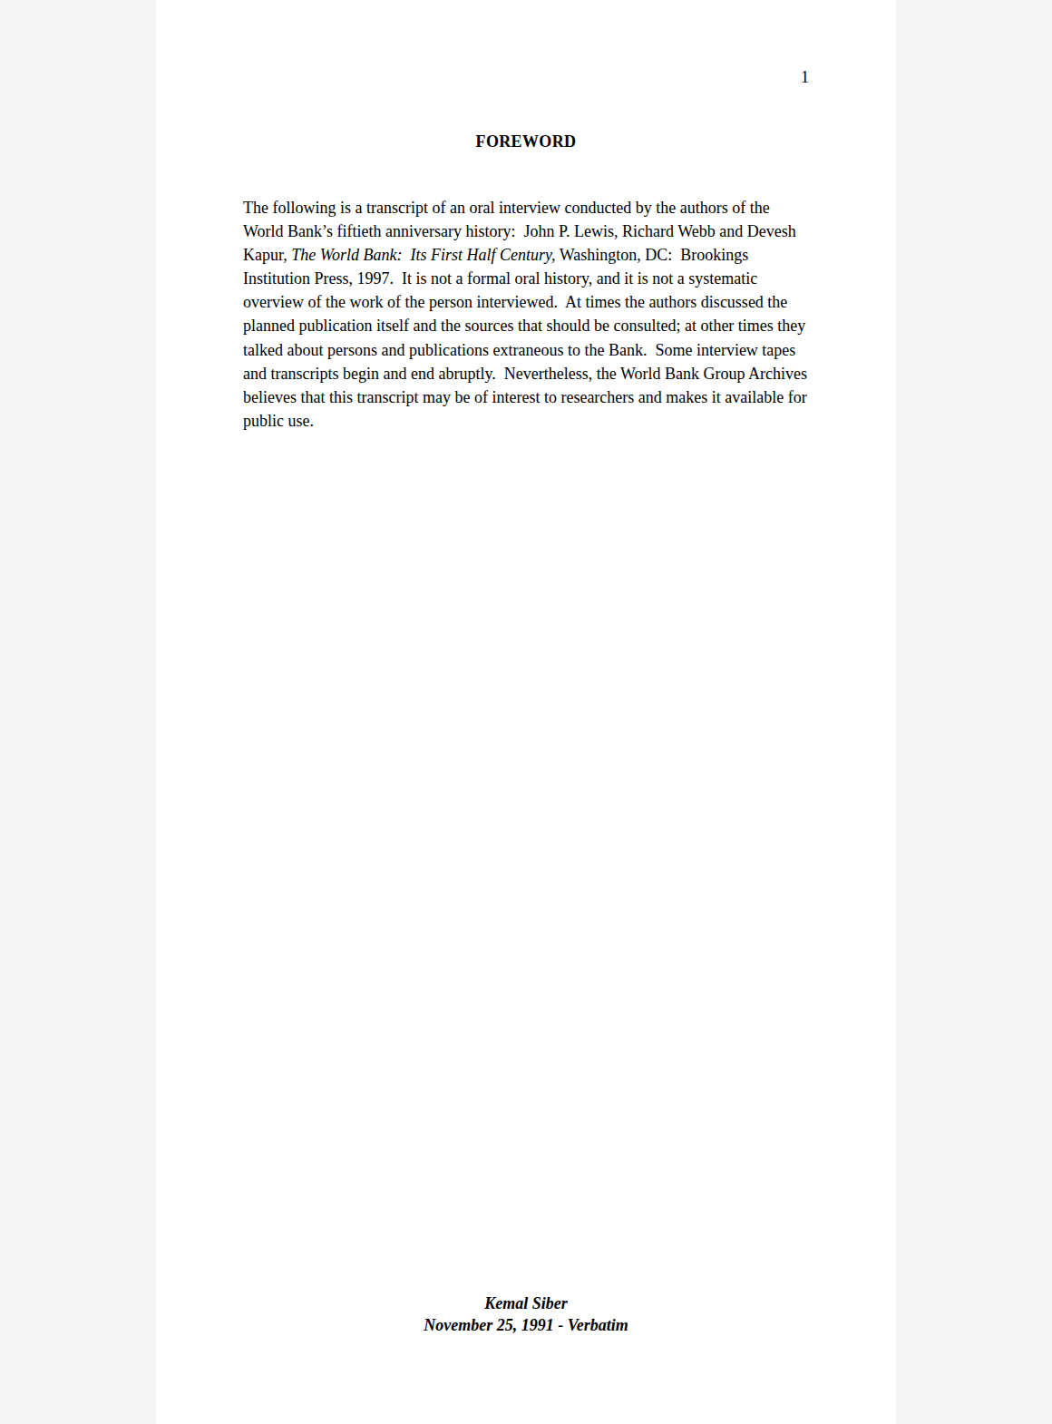1
FOREWORD
The following is a transcript of an oral interview conducted by the authors of the World Bank’s fiftieth anniversary history: John P. Lewis, Richard Webb and Devesh Kapur, The World Bank: Its First Half Century, Washington, DC: Brookings Institution Press, 1997. It is not a formal oral history, and it is not a systematic overview of the work of the person interviewed. At times the authors discussed the planned publication itself and the sources that should be consulted; at other times they talked about persons and publications extraneous to the Bank. Some interview tapes and transcripts begin and end abruptly. Nevertheless, the World Bank Group Archives believes that this transcript may be of interest to researchers and makes it available for public use.
Kemal Siber
November 25, 1991 - Verbatim